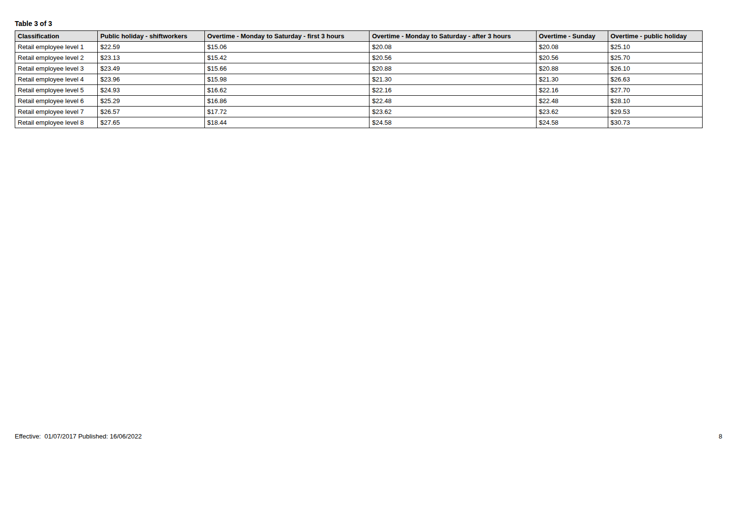Table 3 of 3
| Classification | Public holiday - shiftworkers | Overtime - Monday to Saturday - first 3 hours | Overtime - Monday to Saturday - after 3 hours | Overtime - Sunday | Overtime - public holiday |
| --- | --- | --- | --- | --- | --- |
| Retail employee level 1 | $22.59 | $15.06 | $20.08 | $20.08 | $25.10 |
| Retail employee level 2 | $23.13 | $15.42 | $20.56 | $20.56 | $25.70 |
| Retail employee level 3 | $23.49 | $15.66 | $20.88 | $20.88 | $26.10 |
| Retail employee level 4 | $23.96 | $15.98 | $21.30 | $21.30 | $26.63 |
| Retail employee level 5 | $24.93 | $16.62 | $22.16 | $22.16 | $27.70 |
| Retail employee level 6 | $25.29 | $16.86 | $22.48 | $22.48 | $28.10 |
| Retail employee level 7 | $26.57 | $17.72 | $23.62 | $23.62 | $29.53 |
| Retail employee level 8 | $27.65 | $18.44 | $24.58 | $24.58 | $30.73 |
Effective: 01/07/2017 Published: 16/06/2022
8